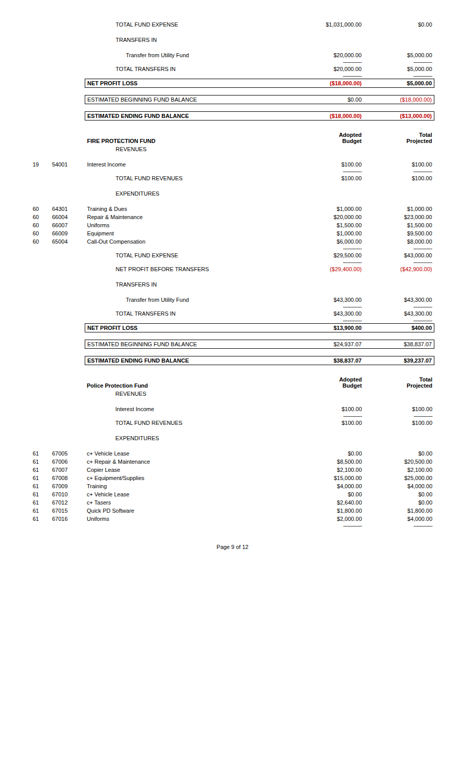| | | TOTAL FUND EXPENSE | $1,031,000.00 | $0.00 |
| | | TRANSFERS IN | | |
| | | Transfer from Utility Fund | $20,000.00 | $5,000.00 |
| | ------------- | ------------- |
| | | TOTAL TRANSFERS IN | $20,000.00 | $5,000.00 |
| | ------------- | ------------- |
| | | NET PROFIT LOSS | ($18,000.00) | $5,000.00 |
| | | ESTIMATED BEGINNING FUND BALANCE | $0.00 | ($18,000.00) |
| | | ESTIMATED ENDING FUND BALANCE | ($18,000.00) | ($13,000.00) |
| | | FIRE PROTECTION FUND | Adopted Budget | Total Projected |
| | | REVENUES | | |
| 19 | 54001 | Interest Income | $100.00 | $100.00 |
| | ------------- | ------------- |
| | | TOTAL FUND REVENUES | $100.00 | $100.00 |
| | | EXPENDITURES | | |
| 60 | 64301 | Training & Dues | $1,000.00 | $1,000.00 |
| 60 | 66004 | Repair & Maintenance | $20,000.00 | $23,000.00 |
| 60 | 66007 | Uniforms | $1,500.00 | $1,500.00 |
| 60 | 66009 | Equipment | $1,000.00 | $9,500.00 |
| 60 | 65004 | Call-Out Compensation | $6,000.00 | $8,000.00 |
| | ------------- | ------------- |
| | | TOTAL FUND EXPENSE | $29,500.00 | $43,000.00 |
| | ------------- | ------------- |
| | | NET PROFIT BEFORE TRANSFERS | ($29,400.00) | ($42,900.00) |
| | | TRANSFERS IN | | |
| | | Transfer from Utility Fund | $43,300.00 | $43,300.00 |
| | ------------- | ------------- |
| | | TOTAL TRANSFERS IN | $43,300.00 | $43,300.00 |
| | ------------- | ------------- |
| | | NET PROFIT LOSS | $13,900.00 | $400.00 |
| | | ESTIMATED BEGINNING FUND BALANCE | $24,937.07 | $38,837.07 |
| | | ESTIMATED ENDING FUND BALANCE | $38,837.07 | $39,237.07 |
| | | Police Protection Fund | Adopted Budget | Total Projected |
| | | REVENUES | | |
| | | Interest Income | $100.00 | $100.00 |
| | ------------- | ------------- |
| | | TOTAL FUND REVENUES | $100.00 | $100.00 |
| | | EXPENDITURES | | |
| 61 | 67005 | c+ Vehicle Lease | $0.00 | $0.00 |
| 61 | 67006 | c+ Repair & Maintenance | $8,500.00 | $20,500.00 |
| 61 | 67007 | Copier Lease | $2,100.00 | $2,100.00 |
| 61 | 67008 | c+ Equipment/Supplies | $15,000.00 | $25,000.00 |
| 61 | 67009 | Training | $4,000.00 | $4,000.00 |
| 61 | 67010 | c+ Vehicle Lease | $0.00 | $0.00 |
| 61 | 67012 | c+ Tasers | $2,640.00 | $0.00 |
| 61 | 67015 | Quick PD Software | $1,800.00 | $1,800.00 |
| 61 | 67016 | Uniforms | $2,000.00 | $4,000.00 |
| | ------------- | ------------- |
Page 9 of 12